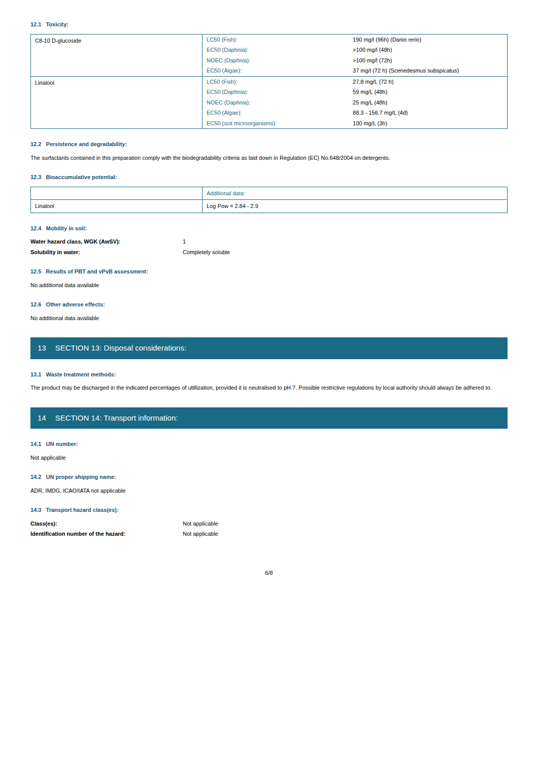12.1 Toxicity:
| C8-10 D-glucoside | / LC50 (Fish): / 190 mg/l (96h) (Danio rerio) / / EC50 (Daphnia): / >100 mg/l (48h) / / NOEC (Daphnia): / >100 mg/l (72h) / / EC50 (Algae): / 37 mg/l (72 h) (Scenedesmus subspicatus) / |
| Linalool | / LC50 (Fish): / 27,8 mg/L (72 h) / / EC50 (Daphnia): / 59 mg/L (48h) / / NOEC (Daphnia): / 25 mg/L (48h) / / EC50 (Algae): / 88.3 - 156.7 mg/L (4d) / / EC50 (soil microorganisms): / 100 mg/L (3h) / |
12.2 Persistence and degradability:
The surfactants contained in this preparation comply with the biodegradability criteria as laid down in Regulation (EC) No.648/2004 on detergents.
12.3 Bioaccumulative potential:
| | Additional data: |
| --- | --- |
| Linalool | Log Pow = 2.84 - 2.9 |
12.4 Mobility in soil:
Water hazard class, WGK (AwSV): 1
Solubility in water: Completely soluble
12.5 Results of PBT and vPvB assessment:
No additional data available
12.6 Other adverse effects:
No additional data available
13 SECTION 13: Disposal considerations:
13.1 Waste treatment methods:
The product may be discharged in the indicated percentages of utillization, provided it is neutralised to pH 7. Possible restrictive regulations by local authority should always be adhered to.
14 SECTION 14: Transport information:
14.1 UN number:
Not applicable
14.2 UN proper shipping name:
ADR, IMDG, ICAO/IATA not applicable
14.3 Transport hazard class(es):
Class(es): Not applicable
Identification number of the hazard: Not applicable
6/8